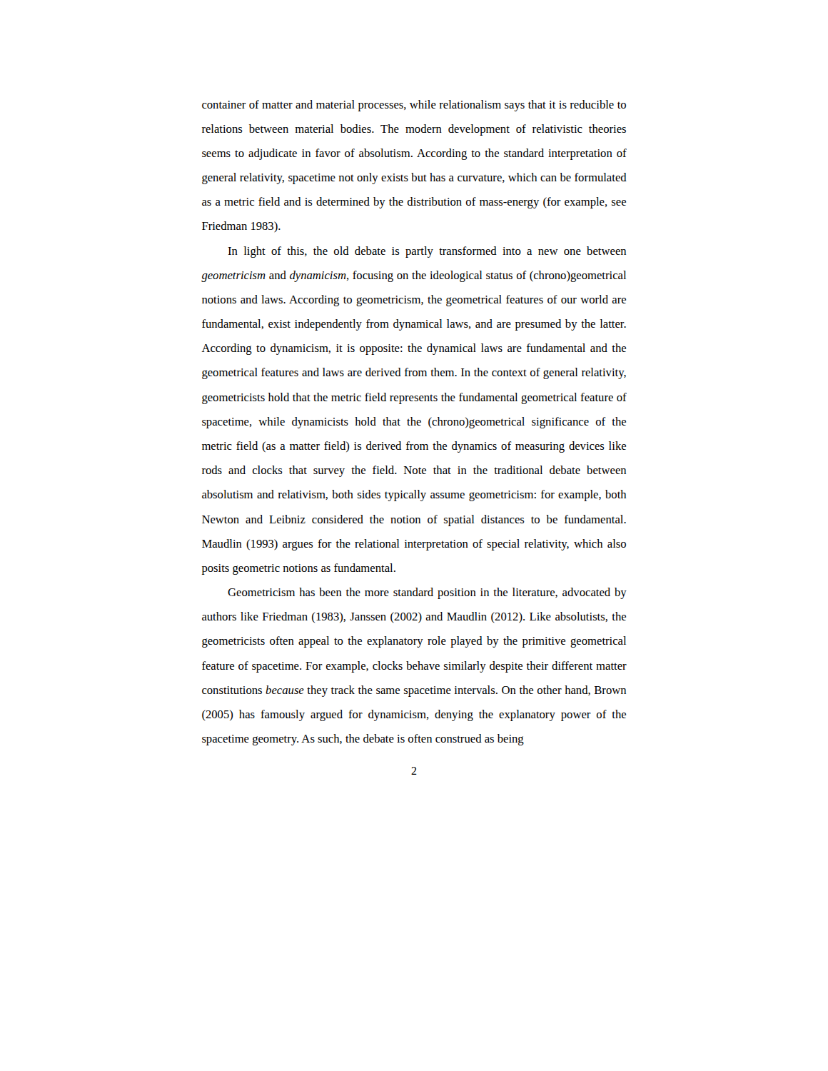container of matter and material processes, while relationalism says that it is reducible to relations between material bodies. The modern development of relativistic theories seems to adjudicate in favor of absolutism. According to the standard interpretation of general relativity, spacetime not only exists but has a curvature, which can be formulated as a metric field and is determined by the distribution of mass-energy (for example, see Friedman 1983).
In light of this, the old debate is partly transformed into a new one between geometricism and dynamicism, focusing on the ideological status of (chrono)geometrical notions and laws. According to geometricism, the geometrical features of our world are fundamental, exist independently from dynamical laws, and are presumed by the latter. According to dynamicism, it is opposite: the dynamical laws are fundamental and the geometrical features and laws are derived from them. In the context of general relativity, geometricists hold that the metric field represents the fundamental geometrical feature of spacetime, while dynamicists hold that the (chrono)geometrical significance of the metric field (as a matter field) is derived from the dynamics of measuring devices like rods and clocks that survey the field. Note that in the traditional debate between absolutism and relativism, both sides typically assume geometricism: for example, both Newton and Leibniz considered the notion of spatial distances to be fundamental. Maudlin (1993) argues for the relational interpretation of special relativity, which also posits geometric notions as fundamental.
Geometricism has been the more standard position in the literature, advocated by authors like Friedman (1983), Janssen (2002) and Maudlin (2012). Like absolutists, the geometricists often appeal to the explanatory role played by the primitive geometrical feature of spacetime. For example, clocks behave similarly despite their different matter constitutions because they track the same spacetime intervals. On the other hand, Brown (2005) has famously argued for dynamicism, denying the explanatory power of the spacetime geometry. As such, the debate is often construed as being
2